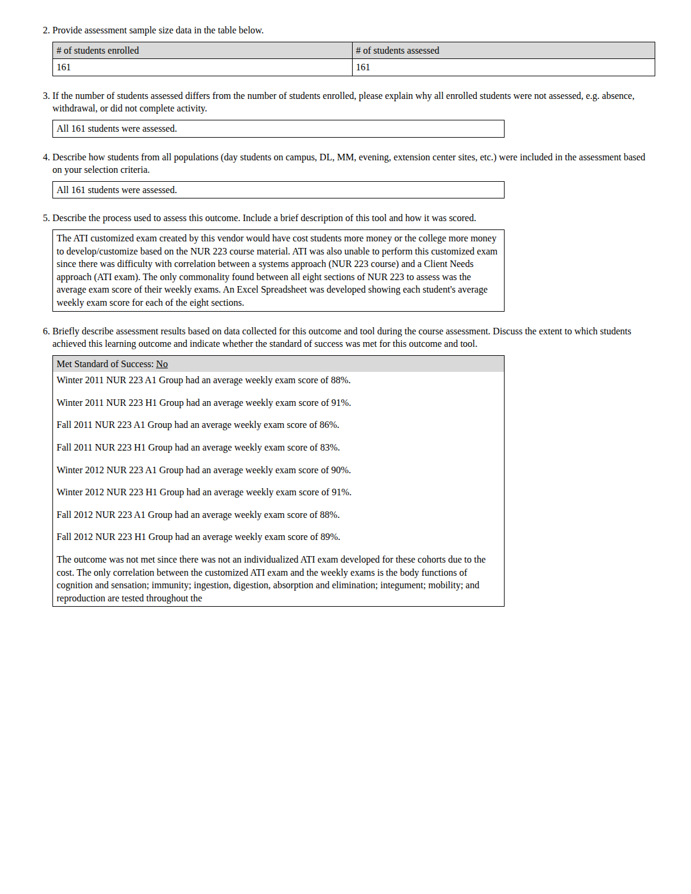Provide assessment sample size data in the table below.
| # of students enrolled | # of students assessed |
| --- | --- |
| 161 | 161 |
If the number of students assessed differs from the number of students enrolled, please explain why all enrolled students were not assessed, e.g. absence, withdrawal, or did not complete activity.
All 161 students were assessed.
Describe how students from all populations (day students on campus, DL, MM, evening, extension center sites, etc.) were included in the assessment based on your selection criteria.
All 161 students were assessed.
Describe the process used to assess this outcome. Include a brief description of this tool and how it was scored.
The ATI customized exam created by this vendor would have cost students more money or the college more money to develop/customize based on the NUR 223 course material. ATI was also unable to perform this customized exam since there was difficulty with correlation between a systems approach (NUR 223 course) and a Client Needs approach (ATI exam). The only commonality found between all eight sections of NUR 223 to assess was the average exam score of their weekly exams. An Excel Spreadsheet was developed showing each student's average weekly exam score for each of the eight sections.
Briefly describe assessment results based on data collected for this outcome and tool during the course assessment. Discuss the extent to which students achieved this learning outcome and indicate whether the standard of success was met for this outcome and tool.
Met Standard of Success: No
Winter 2011 NUR 223 A1 Group had an average weekly exam score of 88%.
Winter 2011 NUR 223 H1 Group had an average weekly exam score of 91%.
Fall 2011 NUR 223 A1 Group had an average weekly exam score of 86%.
Fall 2011 NUR 223 H1 Group had an average weekly exam score of 83%.
Winter 2012 NUR 223 A1 Group had an average weekly exam score of 90%.
Winter 2012 NUR 223 H1 Group had an average weekly exam score of 91%.
Fall 2012 NUR 223 A1 Group had an average weekly exam score of 88%.
Fall 2012 NUR 223 H1 Group had an average weekly exam score of 89%.
The outcome was not met since there was not an individualized ATI exam developed for these cohorts due to the cost. The only correlation between the customized ATI exam and the weekly exams is the body functions of cognition and sensation; immunity; ingestion, digestion, absorption and elimination; integument; mobility; and reproduction are tested throughout the